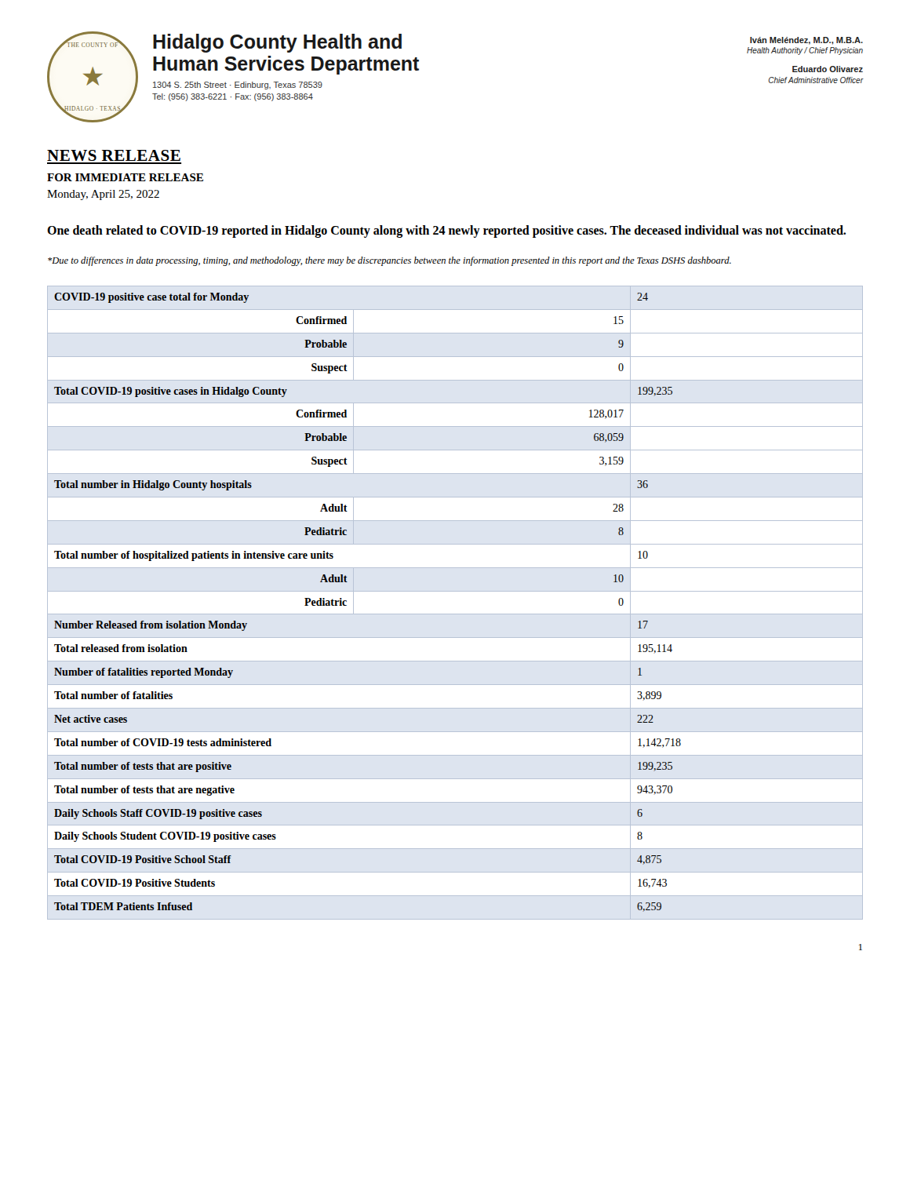The County of
★
Hidalgo · Texas
Hidalgo County Health and
Human Services Department
1304 S. 25th Street · Edinburg, Texas 78539
Tel: (956) 383-6221 · Fax: (956) 383-8864
Iván Meléndez, M.D., M.B.A. Health Authority / Chief Physician Eduardo Olivarez Chief Administrative Officer
NEWS RELEASE
FOR IMMEDIATE RELEASE
Monday, April 25, 2022
One death related to COVID-19 reported in Hidalgo County along with 24 newly reported positive cases. The deceased individual was not vaccinated.
*Due to differences in data processing, timing, and methodology, there may be discrepancies between the information presented in this report and the Texas DSHS dashboard.
| COVID-19 positive case total for Monday | 24 |
| Confirmed | 15 | |
| Probable | 9 | |
| Suspect | 0 | |
| Total COVID-19 positive cases in Hidalgo County | 199,235 |
| Confirmed | 128,017 | |
| Probable | 68,059 | |
| Suspect | 3,159 | |
| Total number in Hidalgo County hospitals | 36 |
| Adult | 28 | |
| Pediatric | 8 | |
| Total number of hospitalized patients in intensive care units | 10 |
| Adult | 10 | |
| Pediatric | 0 | |
| Number Released from isolation Monday | 17 |
| Total released from isolation | 195,114 |
| Number of fatalities reported Monday | 1 |
| Total number of fatalities | 3,899 |
| Net active cases | 222 |
| Total number of COVID-19 tests administered | 1,142,718 |
| Total number of tests that are positive | 199,235 |
| Total number of tests that are negative | 943,370 |
| Daily Schools Staff COVID-19 positive cases | 6 |
| Daily Schools Student COVID-19 positive cases | 8 |
| Total COVID-19 Positive School Staff | 4,875 |
| Total COVID-19 Positive Students | 16,743 |
| Total TDEM Patients Infused | 6,259 |
1